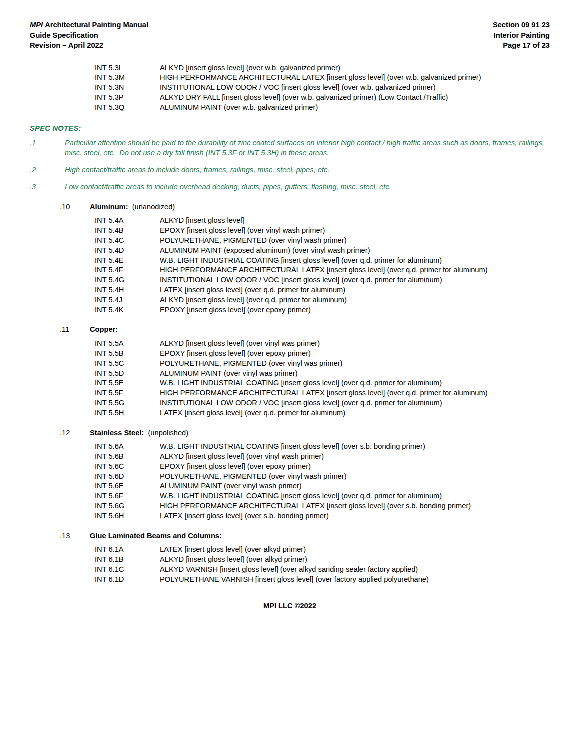MPI Architectural Painting Manual
Guide Specification
Revision – April 2022
Section 09 91 23
Interior Painting
Page 17 of 23
| INT 5.3L | ALKYD [insert gloss level] (over w.b. galvanized primer) |
| INT 5.3M | HIGH PERFORMANCE ARCHITECTURAL LATEX [insert gloss level] (over w.b. galvanized primer) |
| INT 5.3N | INSTITUTIONAL LOW ODOR / VOC [insert gloss level] (over w.b. galvanized primer) |
| INT 5.3P | ALKYD DRY FALL [insert gloss level] (over w.b. galvanized primer) (Low Contact /Traffic) |
| INT 5.3Q | ALUMINUM PAINT (over w.b. galvanized primer) |
SPEC NOTES:
.1
Particular attention should be paid to the durability of zinc coated surfaces on interior high contact / high traffic areas such as doors, frames, railings, misc. steel, etc. Do not use a dry fall finish (INT 5.3F or INT 5.3H) in these areas.
.2
High contact/traffic areas to include doors, frames, railings, misc. steel, pipes, etc.
.3
Low contact/traffic areas to include overhead decking, ducts, pipes, gutters, flashing, misc. steel, etc.
.10
Aluminum: (unanodized)
| INT 5.4A | ALKYD [insert gloss level] |
| INT 5.4B | EPOXY [insert gloss level] (over vinyl wash primer) |
| INT 5.4C | POLYURETHANE, PIGMENTED (over vinyl wash primer) |
| INT 5.4D | ALUMINUM PAINT (exposed aluminum) (over vinyl wash primer) |
| INT 5.4E | W.B. LIGHT INDUSTRIAL COATING [insert gloss level] (over q.d. primer for aluminum) |
| INT 5.4F | HIGH PERFORMANCE ARCHITECTURAL LATEX [insert gloss level] (over q.d. primer for aluminum) |
| INT 5.4G | INSTITUTIONAL LOW ODOR / VOC [insert gloss level] (over q.d. primer for aluminum) |
| INT 5.4H | LATEX [insert gloss level] (over q.d. primer for aluminum) |
| INT 5.4J | ALKYD [insert gloss level] (over q.d. primer for aluminum) |
| INT 5.4K | EPOXY [insert gloss level] (over epoxy primer) |
.11
Copper:
| INT 5.5A | ALKYD [insert gloss level] (over vinyl was primer) |
| INT 5.5B | EPOXY [insert gloss level] (over epoxy primer) |
| INT 5.5C | POLYURETHANE, PIGMENTED (over vinyl was primer) |
| INT 5.5D | ALUMINUM PAINT (over vinyl was primer) |
| INT 5.5E | W.B. LIGHT INDUSTRIAL COATING [insert gloss level] (over q.d. primer for aluminum) |
| INT 5.5F | HIGH PERFORMANCE ARCHITECTURAL LATEX [insert gloss level] (over q.d. primer for aluminum) |
| INT 5.5G | INSTITUTIONAL LOW ODOR / VOC [insert gloss level] (over q.d. primer for aluminum) |
| INT 5.5H | LATEX [insert gloss level] (over q.d. primer for aluminum) |
.12
Stainless Steel: (unpolished)
| INT 5.6A | W.B. LIGHT INDUSTRIAL COATING [insert gloss level] (over s.b. bonding primer) |
| INT 5.6B | ALKYD [insert gloss level] (over vinyl wash primer) |
| INT 5.6C | EPOXY [insert gloss level] (over epoxy primer) |
| INT 5.6D | POLYURETHANE, PIGMENTED (over vinyl wash primer) |
| INT 5.6E | ALUMINUM PAINT (over vinyl wash primer) |
| INT 5.6F | W.B. LIGHT INDUSTRIAL COATING [insert gloss level] (over q.d. primer for aluminum) |
| INT 5.6G | HIGH PERFORMANCE ARCHITECTURAL LATEX [insert gloss level] (over s.b. bonding primer) |
| INT 5.6H | LATEX [insert gloss level] (over s.b. bonding primer) |
.13
Glue Laminated Beams and Columns:
| INT 6.1A | LATEX [insert gloss level] (over alkyd primer) |
| INT 6.1B | ALKYD [insert gloss level] (over alkyd primer) |
| INT 6.1C | ALKYD VARNISH [insert gloss level] (over alkyd sanding sealer factory applied) |
| INT 6.1D | POLYURETHANE VARNISH [insert gloss level] (over factory applied polyurethane) |
MPI LLC ©2022